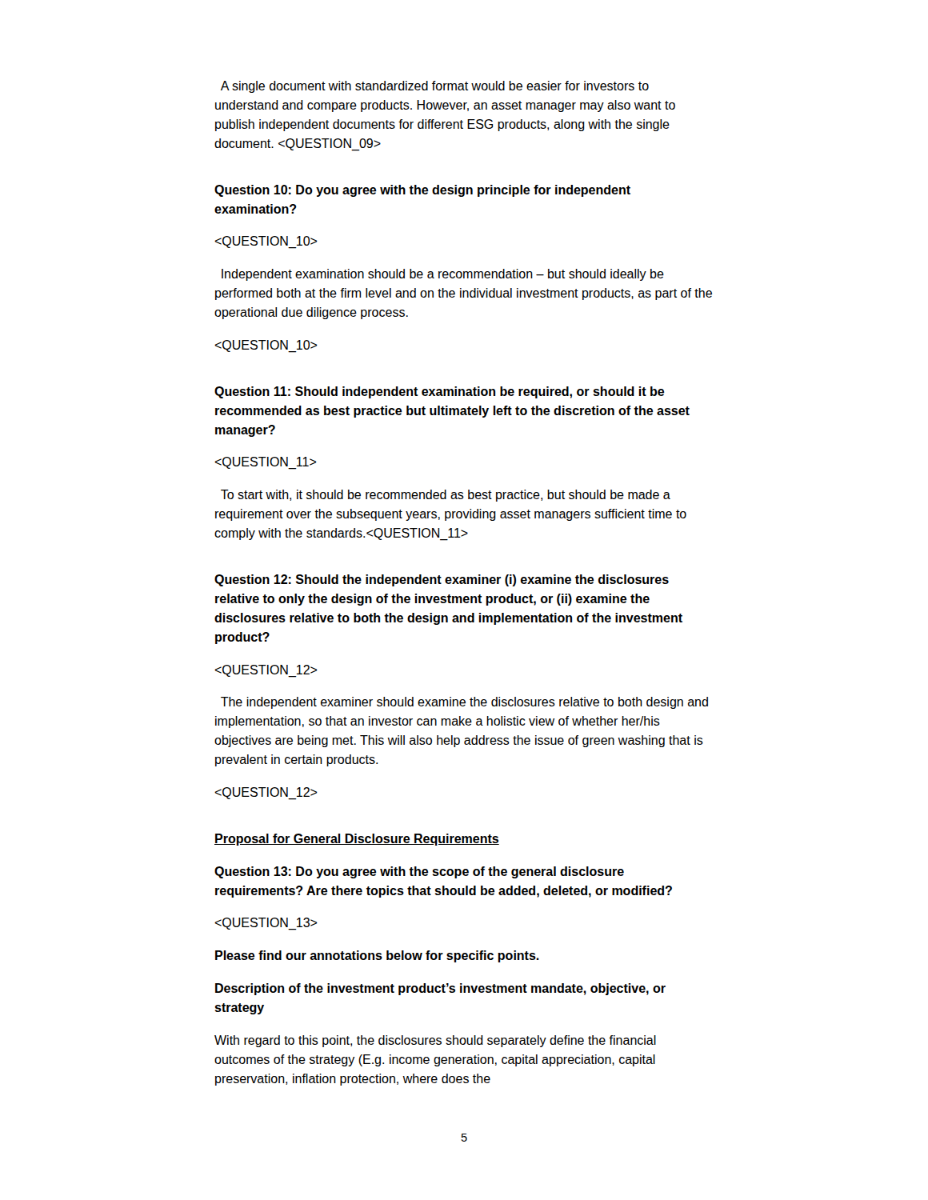A single document with standardized format would be easier for investors to understand and compare products. However, an asset manager may also want to publish independent documents for different ESG products, along with the single document. <QUESTION_09>
Question 10: Do you agree with the design principle for independent examination?
<QUESTION_10>
Independent examination should be a recommendation – but should ideally be performed both at the firm level and on the individual investment products, as part of the operational due diligence process.
<QUESTION_10>
Question 11: Should independent examination be required, or should it be recommended as best practice but ultimately left to the discretion of the asset manager?
<QUESTION_11>
To start with, it should be recommended as best practice, but should be made a requirement over the subsequent years, providing asset managers sufficient time to comply with the standards.<QUESTION_11>
Question 12: Should the independent examiner (i) examine the disclosures relative to only the design of the investment product, or (ii) examine the disclosures relative to both the design and implementation of the investment product?
<QUESTION_12>
The independent examiner should examine the disclosures relative to both design and implementation, so that an investor can make a holistic view of whether her/his objectives are being met. This will also help address the issue of green washing that is prevalent in certain products.
<QUESTION_12>
Proposal for General Disclosure Requirements
Question 13: Do you agree with the scope of the general disclosure requirements? Are there topics that should be added, deleted, or modified?
<QUESTION_13>
Please find our annotations below for specific points.
Description of the investment product’s investment mandate, objective, or strategy
With regard to this point, the disclosures should separately define the financial outcomes of the strategy (E.g. income generation, capital appreciation, capital preservation, inflation protection, where does the
5